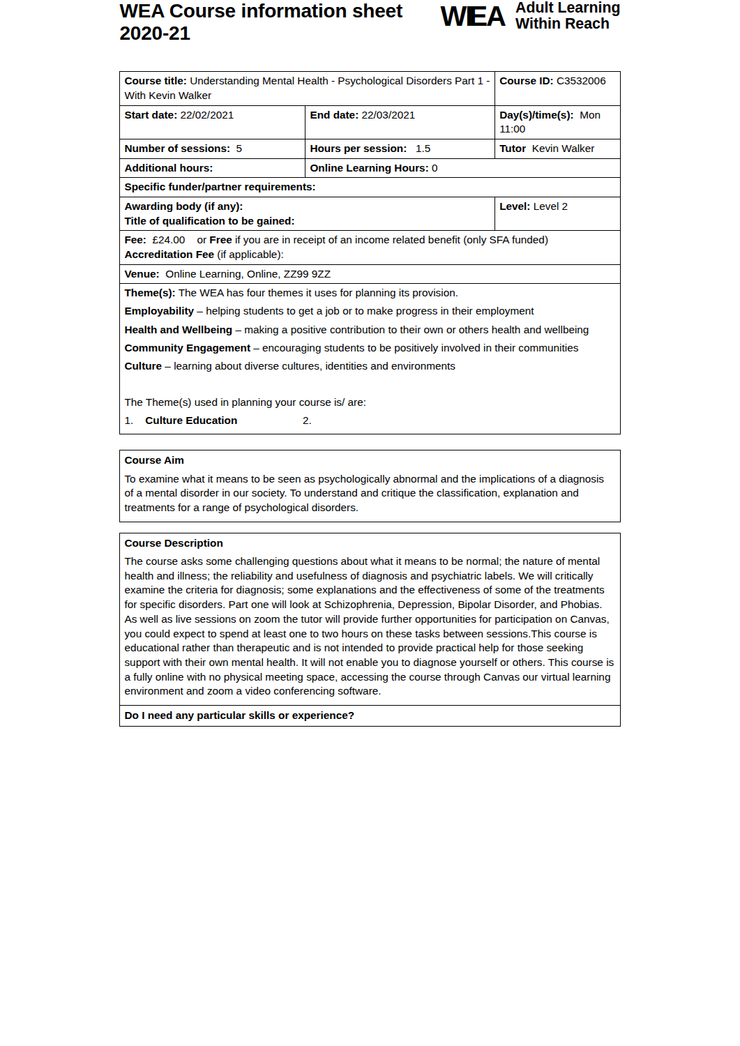WEA Course information sheet
2020-21
WIEA Adult Learning
Within Reach
| Course title: Understanding Mental Health - Psychological Disorders Part 1 - With Kevin Walker | Course ID: C3532006 |
| Start date: 22/02/2021 | End date: 22/03/2021 | Day(s)/time(s): Mon 11:00 |
| Number of sessions: 5 | Hours per session: 1.5 | Tutor Kevin Walker |
| Additional hours: | Online Learning Hours: 0 |
| Specific funder/partner requirements: |
| Awarding body (if any): Title of qualification to be gained: | Level: Level 2 |
| Fee: £24.00 or Free if you are in receipt of an income related benefit (only SFA funded) Accreditation Fee (if applicable): |
| Venue: Online Learning, Online, ZZ99 9ZZ |
| Theme(s): The WEA has four themes it uses for planning its provision. Employability – helping students to get a job or to make progress in their employment Health and Wellbeing – making a positive contribution to their own or others health and wellbeing Community Engagement – encouraging students to be positively involved in their communities Culture – learning about diverse cultures, identities and environments The Theme(s) used in planning your course is/ are: 1. Culture Education 2. |
| Course Aim To examine what it means to be seen as psychologically abnormal and the implications of a diagnosis of a mental disorder in our society. To understand and critique the classification, explanation and treatments for a range of psychological disorders. |
| Course Description The course asks some challenging questions about what it means to be normal; the nature of mental health and illness; the reliability and usefulness of diagnosis and psychiatric labels. We will critically examine the criteria for diagnosis; some explanations and the effectiveness of some of the treatments for specific disorders. Part one will look at Schizophrenia, Depression, Bipolar Disorder, and Phobias. As well as live sessions on zoom the tutor will provide further opportunities for participation on Canvas, you could expect to spend at least one to two hours on these tasks between sessions.This course is educational rather than therapeutic and is not intended to provide practical help for those seeking support with their own mental health. It will not enable you to diagnose yourself or others. This course is a fully online with no physical meeting space, accessing the course through Canvas our virtual learning environment and zoom a video conferencing software. |
| Do I need any particular skills or experience? |